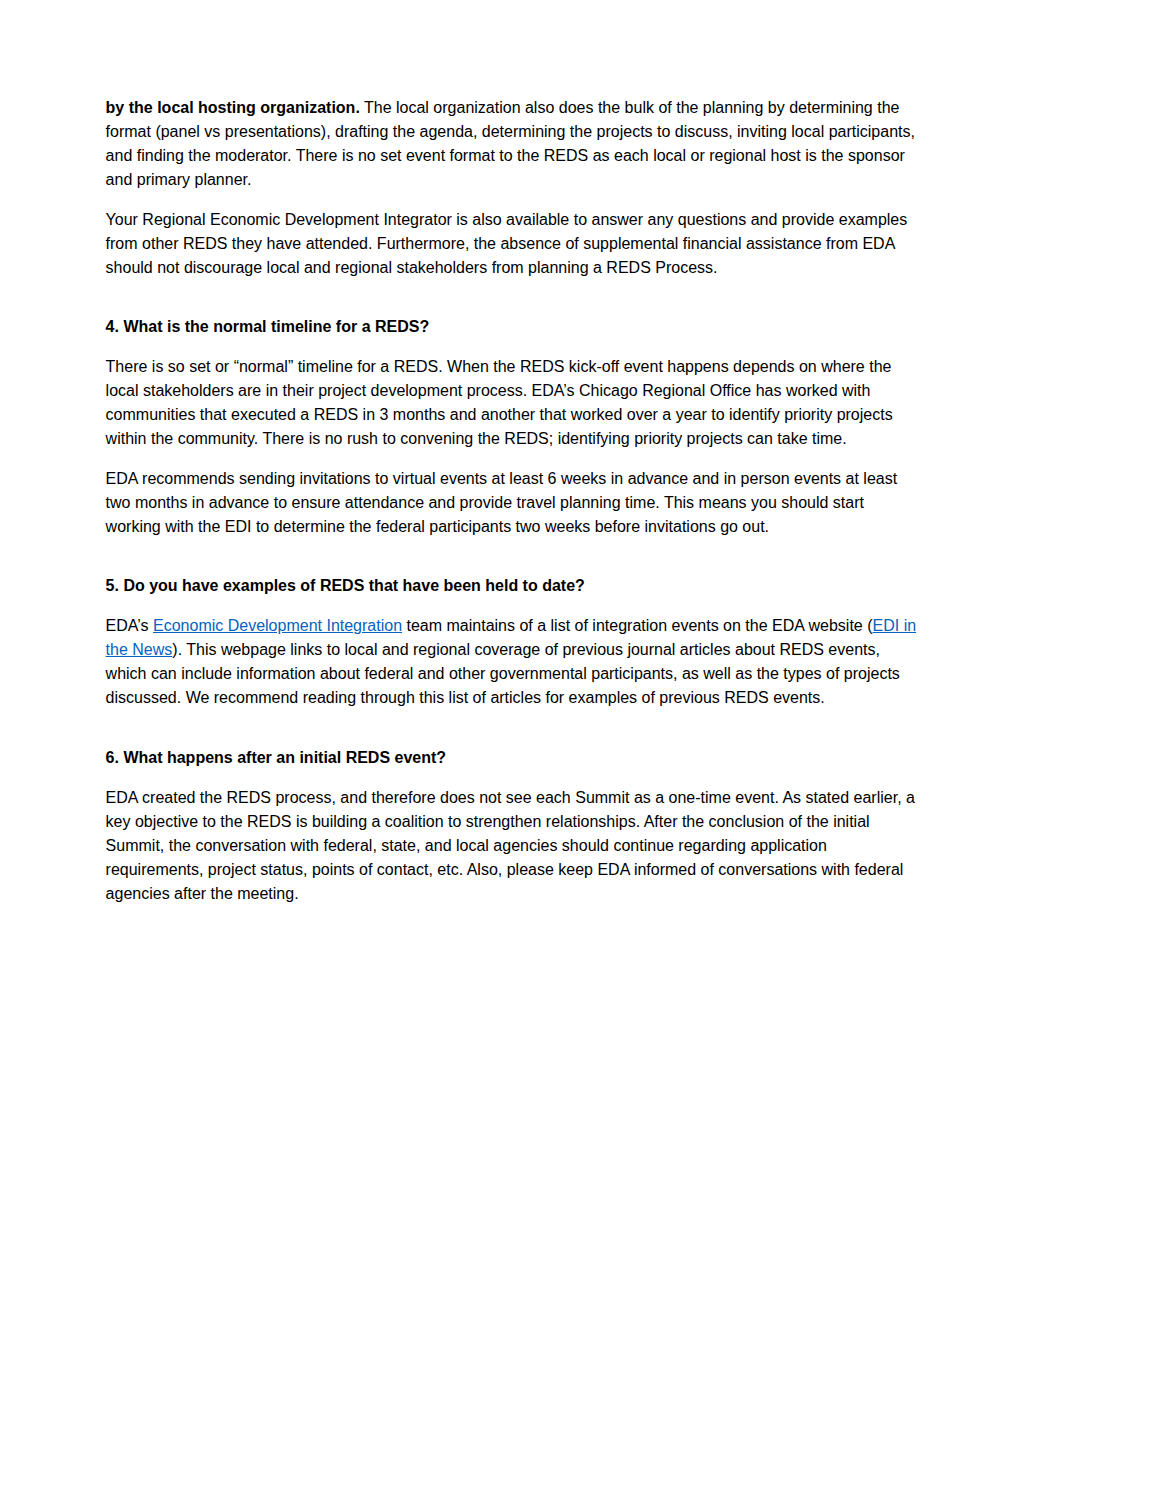by the local hosting organization. The local organization also does the bulk of the planning by determining the format (panel vs presentations), drafting the agenda, determining the projects to discuss, inviting local participants, and finding the moderator. There is no set event format to the REDS as each local or regional host is the sponsor and primary planner.
Your Regional Economic Development Integrator is also available to answer any questions and provide examples from other REDS they have attended. Furthermore, the absence of supplemental financial assistance from EDA should not discourage local and regional stakeholders from planning a REDS Process.
4. What is the normal timeline for a REDS?
There is so set or “normal” timeline for a REDS. When the REDS kick-off event happens depends on where the local stakeholders are in their project development process. EDA’s Chicago Regional Office has worked with communities that executed a REDS in 3 months and another that worked over a year to identify priority projects within the community. There is no rush to convening the REDS; identifying priority projects can take time.
EDA recommends sending invitations to virtual events at least 6 weeks in advance and in person events at least two months in advance to ensure attendance and provide travel planning time. This means you should start working with the EDI to determine the federal participants two weeks before invitations go out.
5. Do you have examples of REDS that have been held to date?
EDA’s Economic Development Integration team maintains of a list of integration events on the EDA website (EDI in the News). This webpage links to local and regional coverage of previous journal articles about REDS events, which can include information about federal and other governmental participants, as well as the types of projects discussed. We recommend reading through this list of articles for examples of previous REDS events.
6. What happens after an initial REDS event?
EDA created the REDS process, and therefore does not see each Summit as a one-time event. As stated earlier, a key objective to the REDS is building a coalition to strengthen relationships. After the conclusion of the initial Summit, the conversation with federal, state, and local agencies should continue regarding application requirements, project status, points of contact, etc. Also, please keep EDA informed of conversations with federal agencies after the meeting.